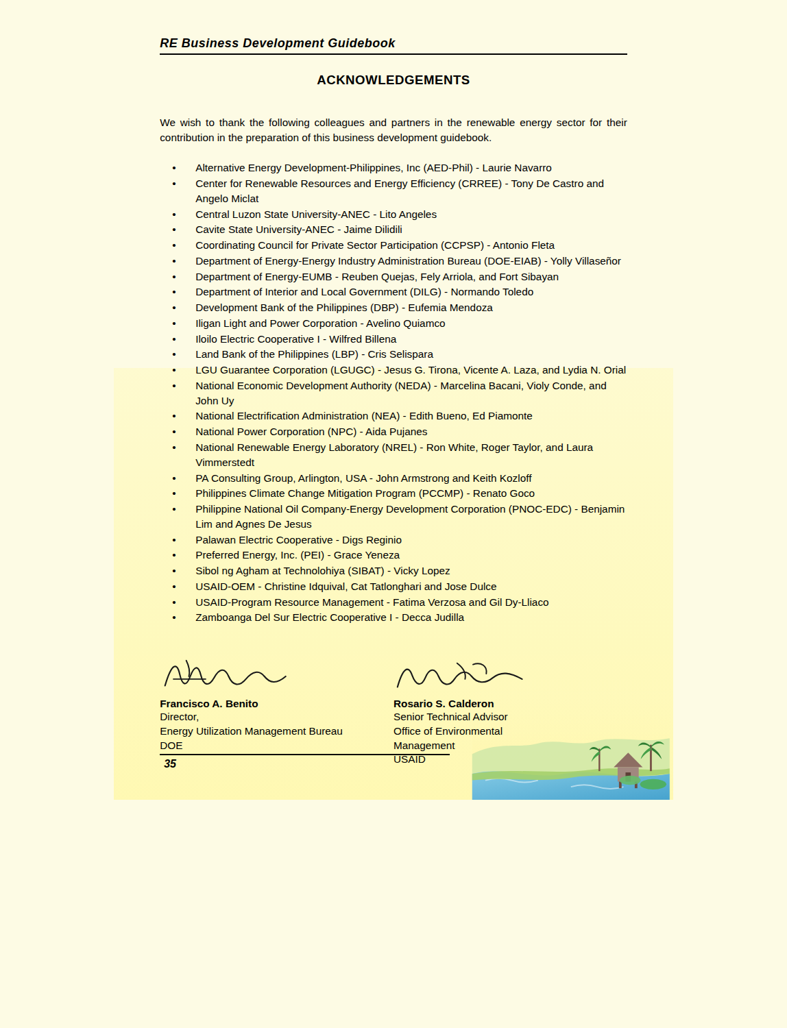RE Business Development Guidebook
ACKNOWLEDGEMENTS
We wish to thank the following colleagues and partners in the renewable energy sector for their contribution in the preparation of this business development guidebook.
Alternative Energy Development-Philippines, Inc (AED-Phil) - Laurie Navarro
Center for Renewable Resources and Energy Efficiency (CRREE) - Tony De Castro andAngelo Miclat
Central Luzon State University-ANEC - Lito Angeles
Cavite State University-ANEC - Jaime Dilidili
Coordinating Council for Private Sector Participation (CCPSP) - Antonio Fleta
Department of Energy-Energy Industry Administration Bureau (DOE-EIAB) - Yolly Villaseñor
Department of Energy-EUMB - Reuben Quejas, Fely Arriola, and Fort Sibayan
Department of Interior and Local Government (DILG) - Normando Toledo
Development Bank of the Philippines (DBP) - Eufemia Mendoza
Iligan Light and Power Corporation - Avelino Quiamco
Iloilo Electric Cooperative I - Wilfred Billena
Land Bank of the Philippines (LBP) - Cris Selispara
LGU Guarantee Corporation (LGUGC) - Jesus G. Tirona, Vicente A. Laza, and Lydia N. Orial
National Economic Development Authority (NEDA) - Marcelina Bacani, Violy Conde, andJohn Uy
National Electrification Administration (NEA) - Edith Bueno, Ed Piamonte
National Power Corporation (NPC) - Aida Pujanes
National Renewable Energy Laboratory (NREL) - Ron White, Roger Taylor, and LauraVimmerstedt
PA Consulting Group, Arlington, USA - John Armstrong and Keith Kozloff
Philippines Climate Change Mitigation Program (PCCMP) - Renato Goco
Philippine National Oil Company-Energy Development Corporation (PNOC-EDC) - BenjaminLim and Agnes De Jesus
Palawan Electric Cooperative - Digs Reginio
Preferred Energy, Inc. (PEI) - Grace Yeneza
Sibol ng Agham at Technolohiya (SIBAT) - Vicky Lopez
USAID-OEM - Christine Idquival, Cat Tatlonghari and Jose Dulce
USAID-Program Resource Management - Fatima Verzosa and Gil Dy-Lliaco
Zamboanga Del Sur Electric Cooperative I - Decca Judilla
| Francisco A. Benito Director, Energy Utilization Management Bureau DOE | Rosario S. Calderon Senior Technical Advisor Office of Environmental Management USAID |
35